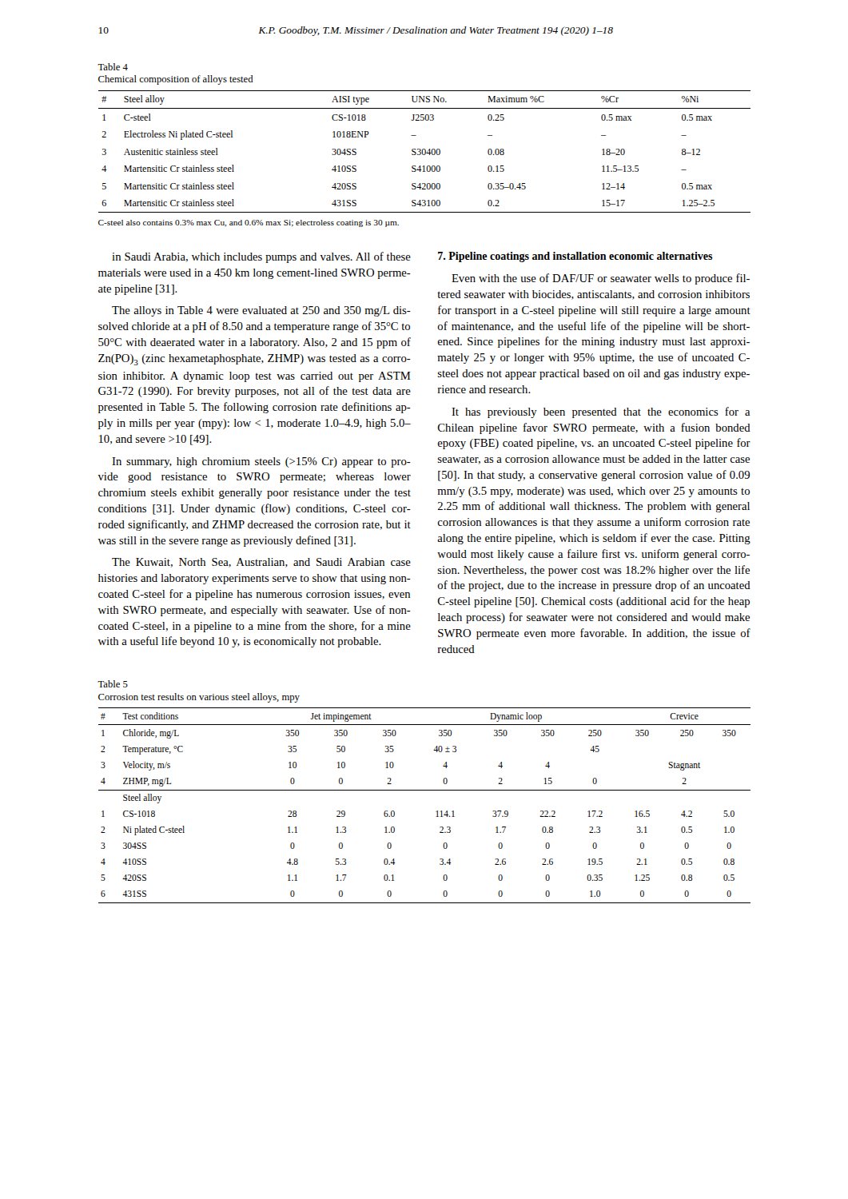10 K.P. Goodboy, T.M. Missimer / Desalination and Water Treatment 194 (2020) 1–18
Table 4 Chemical composition of alloys tested
| # | Steel alloy | AISI type | UNS No. | Maximum %C | %Cr | %Ni |
| --- | --- | --- | --- | --- | --- | --- |
| 1 | C-steel | CS-1018 | J2503 | 0.25 | 0.5 max | 0.5 max |
| 2 | Electroless Ni plated C-steel | 1018ENP | – | – | – | – |
| 3 | Austenitic stainless steel | 304SS | S30400 | 0.08 | 18–20 | 8–12 |
| 4 | Martensitic Cr stainless steel | 410SS | S41000 | 0.15 | 11.5–13.5 | – |
| 5 | Martensitic Cr stainless steel | 420SS | S42000 | 0.35–0.45 | 12–14 | 0.5 max |
| 6 | Martensitic Cr stainless steel | 431SS | S43100 | 0.2 | 15–17 | 1.25–2.5 |
C-steel also contains 0.3% max Cu, and 0.6% max Si; electroless coating is 30 µm.
in Saudi Arabia, which includes pumps and valves. All of these materials were used in a 450 km long cement-lined SWRO permeate pipeline [31].
The alloys in Table 4 were evaluated at 250 and 350 mg/L dissolved chloride at a pH of 8.50 and a temperature range of 35°C to 50°C with deaerated water in a laboratory. Also, 2 and 15 ppm of Zn(PO)3 (zinc hexametaphosphate, ZHMP) was tested as a corrosion inhibitor. A dynamic loop test was carried out per ASTM G31-72 (1990). For brevity purposes, not all of the test data are presented in Table 5. The following corrosion rate definitions apply in mills per year (mpy): low < 1, moderate 1.0–4.9, high 5.0–10, and severe >10 [49].
In summary, high chromium steels (>15% Cr) appear to provide good resistance to SWRO permeate; whereas lower chromium steels exhibit generally poor resistance under the test conditions [31]. Under dynamic (flow) conditions, C-steel corroded significantly, and ZHMP decreased the corrosion rate, but it was still in the severe range as previously defined [31].
The Kuwait, North Sea, Australian, and Saudi Arabian case histories and laboratory experiments serve to show that using non-coated C-steel for a pipeline has numerous corrosion issues, even with SWRO permeate, and especially with seawater. Use of non-coated C-steel, in a pipeline to a mine from the shore, for a mine with a useful life beyond 10 y, is economically not probable.
7. Pipeline coatings and installation economic alternatives
Even with the use of DAF/UF or seawater wells to produce filtered seawater with biocides, antiscalants, and corrosion inhibitors for transport in a C-steel pipeline will still require a large amount of maintenance, and the useful life of the pipeline will be shortened. Since pipelines for the mining industry must last approximately 25 y or longer with 95% uptime, the use of uncoated C-steel does not appear practical based on oil and gas industry experience and research.
It has previously been presented that the economics for a Chilean pipeline favor SWRO permeate, with a fusion bonded epoxy (FBE) coated pipeline, vs. an uncoated C-steel pipeline for seawater, as a corrosion allowance must be added in the latter case [50]. In that study, a conservative general corrosion value of 0.09 mm/y (3.5 mpy, moderate) was used, which over 25 y amounts to 2.25 mm of additional wall thickness. The problem with general corrosion allowances is that they assume a uniform corrosion rate along the entire pipeline, which is seldom if ever the case. Pitting would most likely cause a failure first vs. uniform general corrosion. Nevertheless, the power cost was 18.2% higher over the life of the project, due to the increase in pressure drop of an uncoated C-steel pipeline [50]. Chemical costs (additional acid for the heap leach process) for seawater were not considered and would make SWRO permeate even more favorable. In addition, the issue of reduced
Table 5 Corrosion test results on various steel alloys, mpy
| # | Test conditions | Jet impingement | Dynamic loop | Crevice |
| --- | --- | --- | --- | --- |
| 1 | Chloride, mg/L | 350 | 350 | 350 | 350 | 350 | 350 | 250 | 350 | 250 | 350 |
| 2 | Temperature, °C | 35 | 50 | 35 | 40 ± 3 | | | 45 | | | |
| 3 | Velocity, m/s | 10 | 10 | 10 | 4 | 4 | 4 | | Stagnant |
| 4 | ZHMP, mg/L | 0 | 0 | 2 | 0 | 2 | 15 | 0 | 2 |
| | Steel alloy | | | | | | | | | | |
| 1 | CS-1018 | 28 | 29 | 6.0 | 114.1 | 37.9 | 22.2 | 17.2 | 16.5 | 4.2 | 5.0 |
| 2 | Ni plated C-steel | 1.1 | 1.3 | 1.0 | 2.3 | 1.7 | 0.8 | 2.3 | 3.1 | 0.5 | 1.0 |
| 3 | 304SS | 0 | 0 | 0 | 0 | 0 | 0 | 0 | 0 | 0 | 0 |
| 4 | 410SS | 4.8 | 5.3 | 0.4 | 3.4 | 2.6 | 2.6 | 19.5 | 2.1 | 0.5 | 0.8 |
| 5 | 420SS | 1.1 | 1.7 | 0.1 | 0 | 0 | 0 | 0.35 | 1.25 | 0.8 | 0.5 |
| 6 | 431SS | 0 | 0 | 0 | 0 | 0 | 0 | 1.0 | 0 | 0 | 0 |